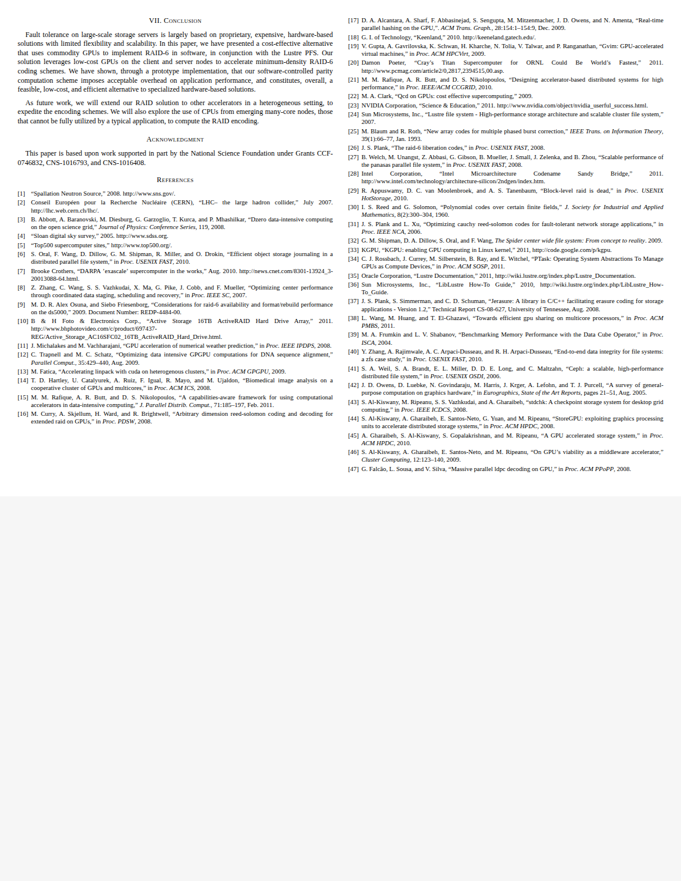VII. Conclusion
Fault tolerance on large-scale storage servers is largely based on proprietary, expensive, hardware-based solutions with limited flexibility and scalability. In this paper, we have presented a cost-effective alternative that uses commodity GPUs to implement RAID-6 in software, in conjunction with the Lustre PFS. Our solution leverages low-cost GPUs on the client and server nodes to accelerate minimum-density RAID-6 coding schemes. We have shown, through a prototype implementation, that our software-controlled parity computation scheme imposes acceptable overhead on application performance, and constitutes, overall, a feasible, low-cost, and efficient alternative to specialized hardware-based solutions.
As future work, we will extend our RAID solution to other accelerators in a heterogeneous setting, to expedite the encoding schemes. We will also explore the use of CPUs from emerging many-core nodes, those that cannot be fully utilized by a typical application, to compute the RAID encoding.
Acknowledgment
This paper is based upon work supported in part by the National Science Foundation under Grants CCF-0746832, CNS-1016793, and CNS-1016408.
References
[1]“Spallation Neutron Source,” 2008. http://www.sns.gov/.
[2] Conseil Européen pour la Recherche Nucléaire (CERN), “LHC– the large hadron collider,” July 2007. http://lhc.web.cern.ch/lhc/.
[3] B. Abbott, A. Baranovski, M. Diesburg, G. Garzoglio, T. Kurca, and P. Mhashilkar, “Dzero data-intensive computing on the open science grid,” Journal of Physics: Conference Series, 119, 2008.
[4]“Sloan digital sky survey,” 2005. http://www.sdss.org.
[5]“Top500 supercomputer sites,” http://www.top500.org/.
[6] S. Oral, F. Wang, D. Dillow, G. M. Shipman, R. Miller, and O. Drokin, “Efficient object storage journaling in a distributed parallel file system,” in Proc. USENIX FAST, 2010.
[7] Brooke Crothers, “DARPA ’exascale’ supercomputer in the works,” Aug. 2010. http://news.cnet.com/8301-13924_3-20013088-64.html.
[8] Z. Zhang, C. Wang, S. S. Vazhkudai, X. Ma, G. Pike, J. Cobb, and F. Mueller, “Optimizing center performance through coordinated data staging, scheduling and recovery,” in Proc. IEEE SC, 2007.
[9] M. D. R. Alex Osuna, and Siebo Friesenborg, “Considerations for raid-6 availability and format/rebuild performance on the ds5000,” 2009. Document Number: REDP-4484-00.
[10] B & H Foto & Electronics Corp., “Active Storage 16TB ActiveRAID Hard Drive Array,” 2011. http://www.bhphotovideo.com/c/product/697437-REG/Active_Storage_AC16SFC02_16TB_ActiveRAID_Hard_Drive.html.
[11] J. Michalakes and M. Vachharajani, “GPU acceleration of numerical weather prediction,” in Proc. IEEE IPDPS, 2008.
[12] C. Trapnell and M. C. Schatz, “Optimizing data intensive GPGPU computations for DNA sequence alignment,” Parallel Comput., 35:429–440, Aug. 2009.
[13] M. Fatica, “Accelerating linpack with cuda on heterogenous clusters,” in Proc. ACM GPGPU, 2009.
[14] T. D. Hartley, U. Catalyurek, A. Ruiz, F. Igual, R. Mayo, and M. Ujaldon, “Biomedical image analysis on a cooperative cluster of GPUs and multicores,” in Proc. ACM ICS, 2008.
[15] M. M. Rafique, A. R. Butt, and D. S. Nikolopoulos, “A capabilities-aware framework for using computational accelerators in data-intensive computing,” J. Parallel Distrib. Comput., 71:185–197, Feb. 2011.
[16] M. Curry, A. Skjellum, H. Ward, and R. Brightwell, “Arbitrary dimension reed-solomon coding and decoding for extended raid on GPUs,” in Proc. PDSW, 2008.
[17] D. A. Alcantara, A. Sharf, F. Abbasinejad, S. Sengupta, M. Mitzenmacher, J. D. Owens, and N. Amenta, “Real-time parallel hashing on the GPU,”. ACM Trans. Graph., 28:154:1–154:9, Dec. 2009.
[18] G. I. of Technology, “Keenland,” 2010. http://keeneland.gatech.edu/.
[19] V. Gupta, A. Gavrilovska, K. Schwan, H. Kharche, N. Tolia, V. Talwar, and P. Ranganathan, “Gvim: GPU-accelerated virtual machines,” in Proc. ACM HPCVirt, 2009.
[20] Damon Poeter, “Cray’s Titan Supercomputer for ORNL Could Be World’s Fastest,” 2011. http://www.pcmag.com/article2/0,2817,2394515,00.asp.
[21] M. M. Rafique, A. R. Butt, and D. S. Nikolopoulos, “Designing accelerator-based distributed systems for high performance,” in Proc. IEEE/ACM CCGRID, 2010.
[22] M. A. Clark, “Qcd on GPUs: cost effective supercomputing,” 2009.
[23] NVIDIA Corporation, “Science & Education,” 2011. http://www.nvidia.com/object/nvidia_userful_success.html.
[24] Sun Microsystems, Inc., “Lustre file system - High-performance storage architecture and scalable cluster file system,” 2007.
[25] M. Blaum and R. Roth, “New array codes for multiple phased burst correction,” IEEE Trans. on Information Theory, 39(1):66–77, Jan. 1993.
[26] J. S. Plank, “The raid-6 liberation codes,” in Proc. USENIX FAST, 2008.
[27] B. Welch, M. Unangst, Z. Abbasi, G. Gibson, B. Mueller, J. Small, J. Zelenka, and B. Zhou, “Scalable performance of the panasas parallel file system,” in Proc. USENIX FAST, 2008.
[28] Intel Corporation, “Intel Microarchitecture Codename Sandy Bridge,” 2011. http://www.intel.com/technology/architecture-silicon/2ndgen/index.htm.
[29] R. Appuswamy, D. C. van Moolenbroek, and A. S. Tanenbaum, “Block-level raid is dead,” in Proc. USENIX HotStorage, 2010.
[30] I. S. Reed and G. Solomon, “Polynomial codes over certain finite fields,” J. Society for Industrial and Applied Mathematics, 8(2):300–304, 1960.
[31] J. S. Plank and L. Xu, “Optimizing cauchy reed-solomon codes for fault-tolerant network storage applications,” in Proc. IEEE NCA, 2006.
[32] G. M. Shipman, D. A. Dillow, S. Oral, and F. Wang, The Spider center wide file system: From concept to reality. 2009.
[33] KGPU, “KGPU: enabling GPU computing in Linux kernel,” 2011, http://code.google.com/p/kgpu.
[34] C. J. Rossbach, J. Currey, M. Silberstein, B. Ray, and E. Witchel, “PTask: Operating System Abstractions To Manage GPUs as Compute Devices,” in Proc. ACM SOSP, 2011.
[35] Oracle Corporation, “Lustre Documentation,” 2011, http://wiki.lustre.org/index.php/Lustre_Documentation.
[36] Sun Microsystems, Inc., “LibLustre How-To Guide,” 2010, http://wiki.lustre.org/index.php/LibLustre_How-To_Guide.
[37] J. S. Plank, S. Simmerman, and C. D. Schuman, “Jerasure: A library in C/C++ facilitating erasure coding for storage applications - Version 1.2,” Technical Report CS-08-627, University of Tennessee, Aug. 2008.
[38] L. Wang, M. Huang, and T. El-Ghazawi, “Towards efficient gpu sharing on multicore processors,” in Proc. ACM PMBS, 2011.
[39] M. A. Frumkin and L. V. Shabanov, “Benchmarking Memory Performance with the Data Cube Operator,” in Proc. ISCA, 2004.
[40] Y. Zhang, A. Rajimwale, A. C. Arpaci-Dusseau, and R. H. Arpaci-Dusseau, “End-to-end data integrity for file systems: a zfs case study,” in Proc. USENIX FAST, 2010.
[41] S. A. Weil, S. A. Brandt, E. L. Miller, D. D. E. Long, and C. Maltzahn, “Ceph: a scalable, high-performance distributed file system,” in Proc. USENIX OSDI, 2006.
[42] J. D. Owens, D. Luebke, N. Govindaraju, M. Harris, J. Krger, A. Lefohn, and T. J. Purcell, “A survey of general-purpose computation on graphics hardware,” in Eurographics, State of the Art Reports, pages 21–51, Aug. 2005.
[43] S. Al-Kiswany, M. Ripeanu, S. S. Vazhkudai, and A. Gharaibeh, “stdchk: A checkpoint storage system for desktop grid computing,” in Proc. IEEE ICDCS, 2008.
[44] S. Al-Kiswany, A. Gharaibeh, E. Santos-Neto, G. Yuan, and M. Ripeanu, “StoreGPU: exploiting graphics processing units to accelerate distributed storage systems,” in Proc. ACM HPDC, 2008.
[45] A. Gharaibeh, S. Al-Kiswany, S. Gopalakrishnan, and M. Ripeanu, “A GPU accelerated storage system,” in Proc. ACM HPDC, 2010.
[46] S. Al-Kiswany, A. Gharaibeh, E. Santos-Neto, and M. Ripeanu, “On GPU’s viability as a middleware accelerator,” Cluster Computing, 12:123–140, 2009.
[47] G. Falcão, L. Sousa, and V. Silva, “Massive parallel ldpc decoding on GPU,” in Proc. ACM PPoPP, 2008.